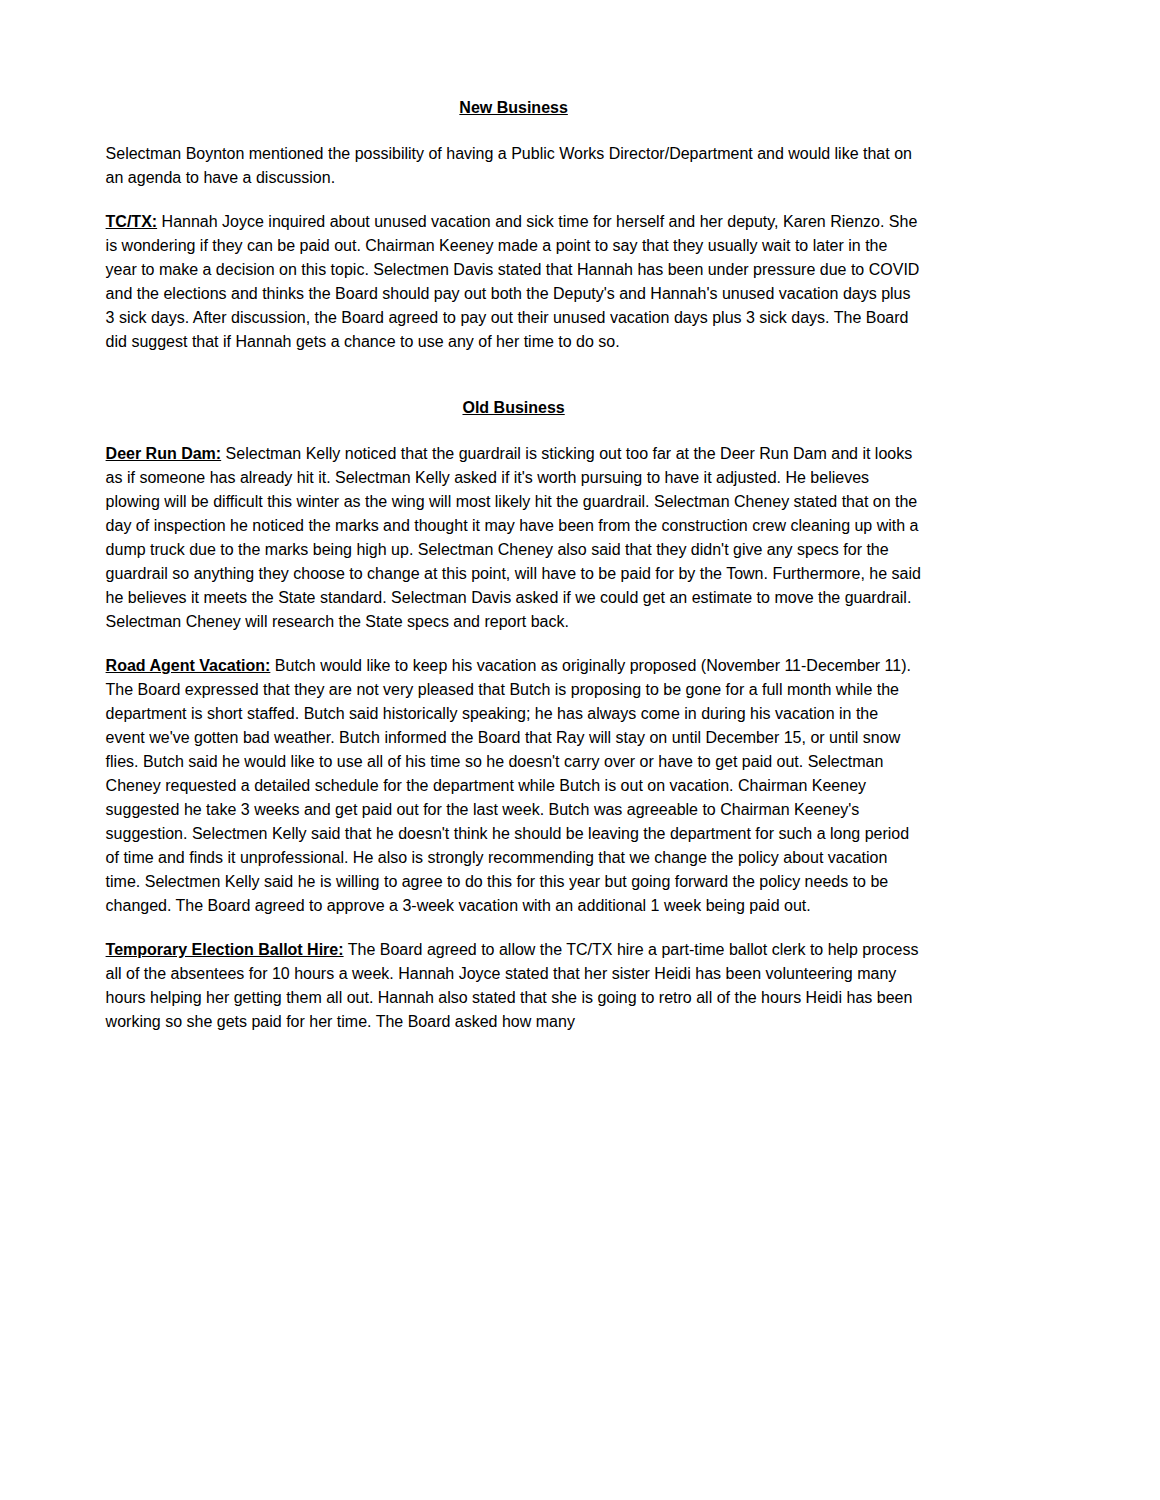New Business
Selectman Boynton mentioned the possibility of having a Public Works Director/Department and would like that on an agenda to have a discussion.
TC/TX: Hannah Joyce inquired about unused vacation and sick time for herself and her deputy, Karen Rienzo. She is wondering if they can be paid out. Chairman Keeney made a point to say that they usually wait to later in the year to make a decision on this topic. Selectmen Davis stated that Hannah has been under pressure due to COVID and the elections and thinks the Board should pay out both the Deputy's and Hannah's unused vacation days plus 3 sick days. After discussion, the Board agreed to pay out their unused vacation days plus 3 sick days. The Board did suggest that if Hannah gets a chance to use any of her time to do so.
Old Business
Deer Run Dam: Selectman Kelly noticed that the guardrail is sticking out too far at the Deer Run Dam and it looks as if someone has already hit it. Selectman Kelly asked if it's worth pursuing to have it adjusted. He believes plowing will be difficult this winter as the wing will most likely hit the guardrail. Selectman Cheney stated that on the day of inspection he noticed the marks and thought it may have been from the construction crew cleaning up with a dump truck due to the marks being high up. Selectman Cheney also said that they didn't give any specs for the guardrail so anything they choose to change at this point, will have to be paid for by the Town. Furthermore, he said he believes it meets the State standard. Selectman Davis asked if we could get an estimate to move the guardrail. Selectman Cheney will research the State specs and report back.
Road Agent Vacation: Butch would like to keep his vacation as originally proposed (November 11-December 11). The Board expressed that they are not very pleased that Butch is proposing to be gone for a full month while the department is short staffed. Butch said historically speaking; he has always come in during his vacation in the event we've gotten bad weather. Butch informed the Board that Ray will stay on until December 15, or until snow flies. Butch said he would like to use all of his time so he doesn't carry over or have to get paid out. Selectman Cheney requested a detailed schedule for the department while Butch is out on vacation. Chairman Keeney suggested he take 3 weeks and get paid out for the last week. Butch was agreeable to Chairman Keeney's suggestion. Selectmen Kelly said that he doesn't think he should be leaving the department for such a long period of time and finds it unprofessional. He also is strongly recommending that we change the policy about vacation time. Selectmen Kelly said he is willing to agree to do this for this year but going forward the policy needs to be changed. The Board agreed to approve a 3-week vacation with an additional 1 week being paid out.
Temporary Election Ballot Hire: The Board agreed to allow the TC/TX hire a part-time ballot clerk to help process all of the absentees for 10 hours a week. Hannah Joyce stated that her sister Heidi has been volunteering many hours helping her getting them all out. Hannah also stated that she is going to retro all of the hours Heidi has been working so she gets paid for her time. The Board asked how many